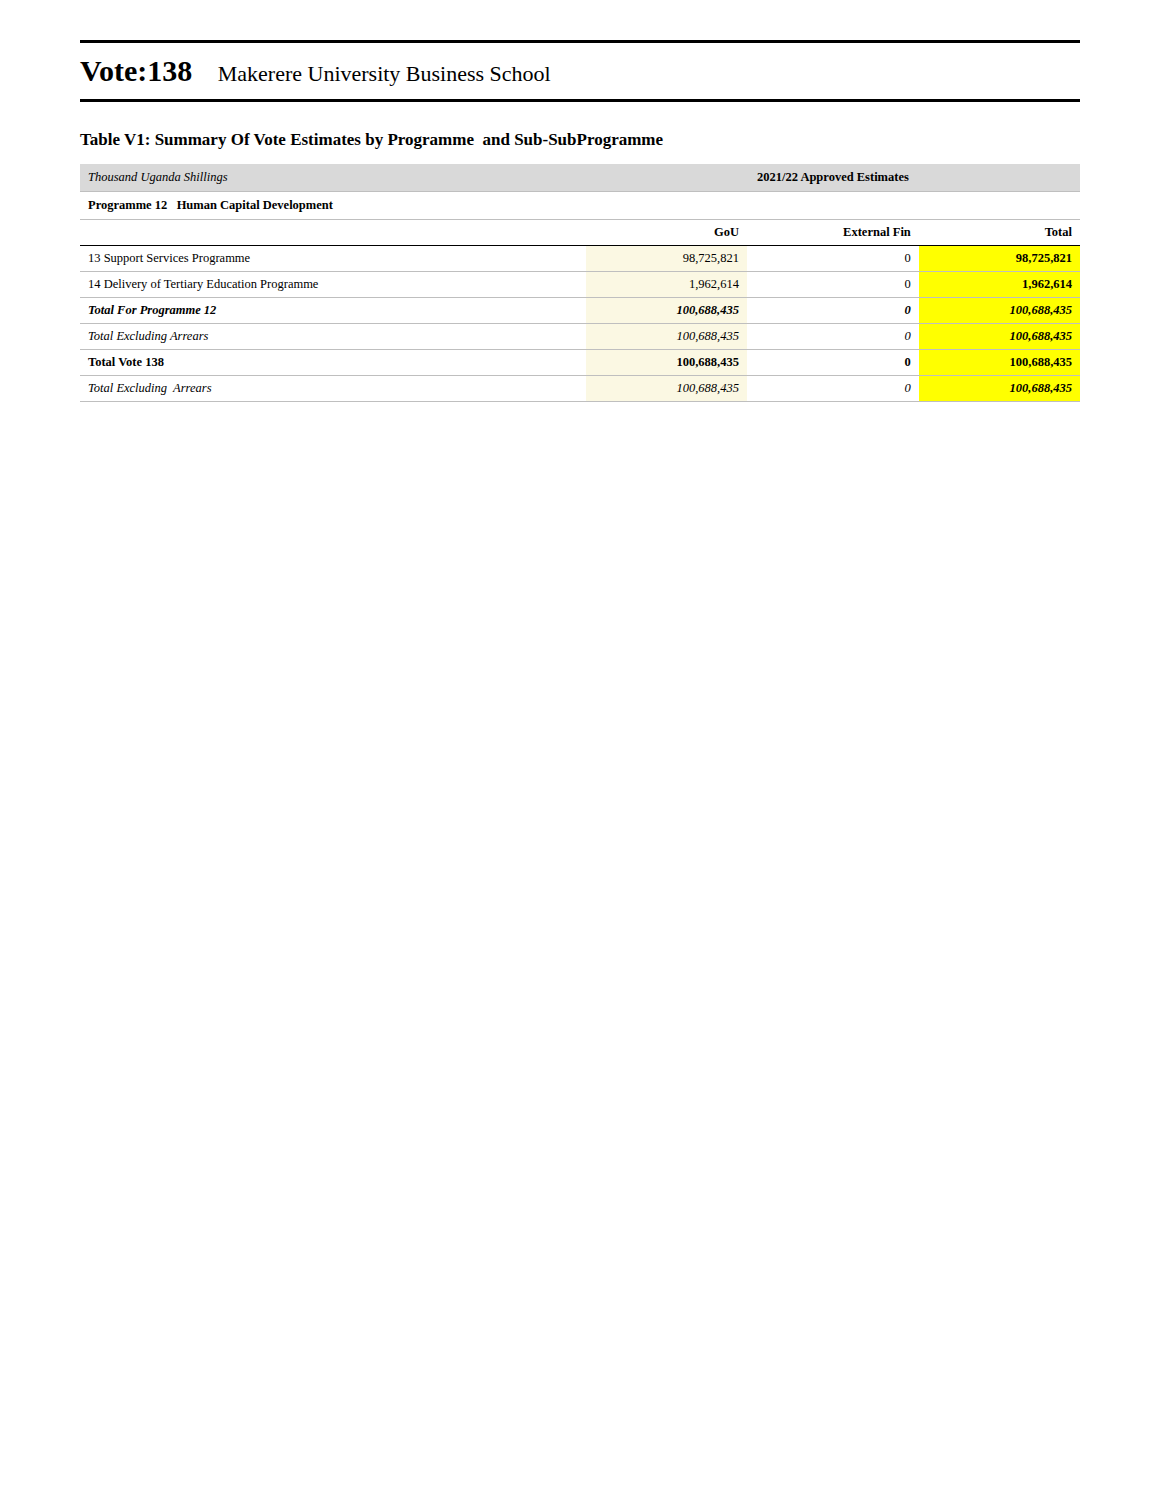Vote:138 Makerere University Business School
Table V1: Summary Of Vote Estimates by Programme and Sub-SubProgramme
| Thousand Uganda Shillings | 2021/22 Approved Estimates |
| Programme 12 Human Capital Development |
| | GoU | External Fin | Total |
| 13 Support Services Programme | 98,725,821 | 0 | 98,725,821 |
| 14 Delivery of Tertiary Education Programme | 1,962,614 | 0 | 1,962,614 |
| Total For Programme 12 | 100,688,435 | 0 | 100,688,435 |
| Total Excluding Arrears | 100,688,435 | 0 | 100,688,435 |
| Total Vote 138 | 100,688,435 | 0 | 100,688,435 |
| Total Excluding Arrears | 100,688,435 | 0 | 100,688,435 |